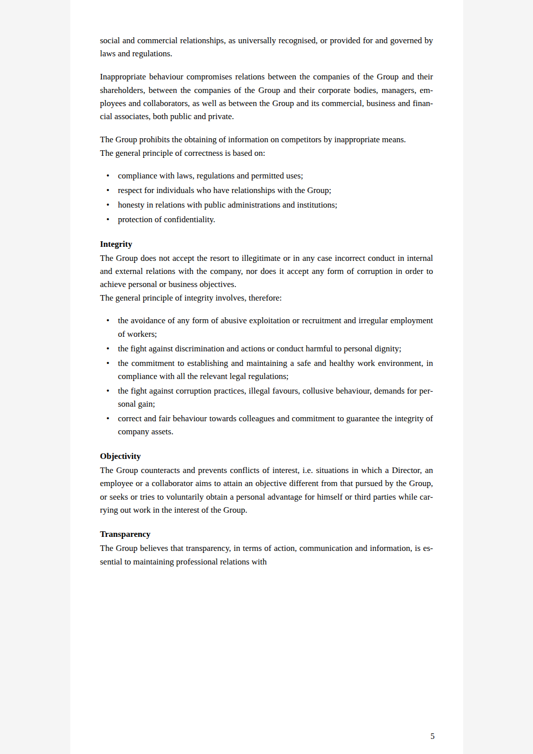social and commercial relationships, as universally recognised, or provided for and governed by laws and regulations.
Inappropriate behaviour compromises relations between the companies of the Group and their shareholders, between the companies of the Group and their corporate bodies, managers, employees and collaborators, as well as between the Group and its commercial, business and financial associates, both public and private.
The Group prohibits the obtaining of information on competitors by inappropriate means.
The general principle of correctness is based on:
compliance with laws, regulations and permitted uses;
respect for individuals who have relationships with the Group;
honesty in relations with public administrations and institutions;
protection of confidentiality.
Integrity
The Group does not accept the resort to illegitimate or in any case incorrect conduct in internal and external relations with the company, nor does it accept any form of corruption in order to achieve personal or business objectives.
The general principle of integrity involves, therefore:
the avoidance of any form of abusive exploitation or recruitment and irregular employment of workers;
the fight against discrimination and actions or conduct harmful to personal dignity;
the commitment to establishing and maintaining a safe and healthy work environment, in compliance with all the relevant legal regulations;
the fight against corruption practices, illegal favours, collusive behaviour, demands for personal gain;
correct and fair behaviour towards colleagues and commitment to guarantee the integrity of company assets.
Objectivity
The Group counteracts and prevents conflicts of interest, i.e. situations in which a Director, an employee or a collaborator aims to attain an objective different from that pursued by the Group, or seeks or tries to voluntarily obtain a personal advantage for himself or third parties while carrying out work in the interest of the Group.
Transparency
The Group believes that transparency, in terms of action, communication and information, is essential to maintaining professional relations with
5